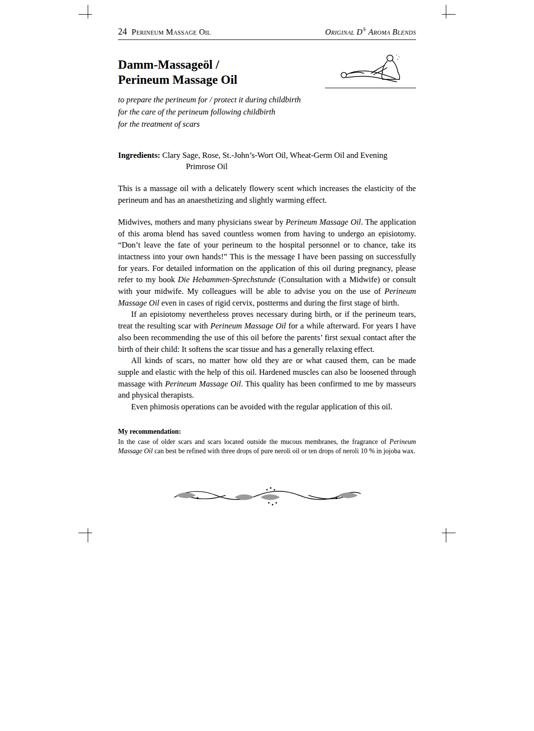24 Perineum Massage Oil
Original D® Aroma Blends
Damm-Massageöl /
Perineum Massage Oil
to prepare the perineum for / protect it during childbirth
for the care of the perineum following childbirth
for the treatment of scars
Ingredients: Clary Sage, Rose, St.-John’s-Wort Oil, Wheat-Germ Oil and Evening Primrose Oil
This is a massage oil with a delicately flowery scent which increases the elasticity of the perineum and has an anaesthetizing and slightly warming effect.
Midwives, mothers and many physicians swear by Perineum Massage Oil. The application of this aroma blend has saved countless women from having to undergo an episiotomy. “Don’t leave the fate of your perineum to the hospital personnel or to chance, take its intactness into your own hands!” This is the message I have been passing on successfully for years. For detailed information on the application of this oil during pregnancy, please refer to my book Die Hebammen-Sprechstunde (Consultation with a Midwife) or consult with your midwife. My colleagues will be able to advise you on the use of Perineum Massage Oil even in cases of rigid cervix, postterms and during the first stage of birth.
If an episiotomy nevertheless proves necessary during birth, or if the perineum tears, treat the resulting scar with Perineum Massage Oil for a while afterward. For years I have also been recommending the use of this oil before the parents’ first sexual contact after the birth of their child: It softens the scar tissue and has a generally relaxing effect.
All kinds of scars, no matter how old they are or what caused them, can be made supple and elastic with the help of this oil. Hardened muscles can also be loosened through massage with Perineum Massage Oil. This quality has been confirmed to me by masseurs and physical therapists.
Even phimosis operations can be avoided with the regular application of this oil.
My recommendation: In the case of older scars and scars located outside the mucous membranes, the fragrance of Perineum Massage Oil can best be refined with three drops of pure neroli oil or ten drops of neroli 10 % in jojoba wax.